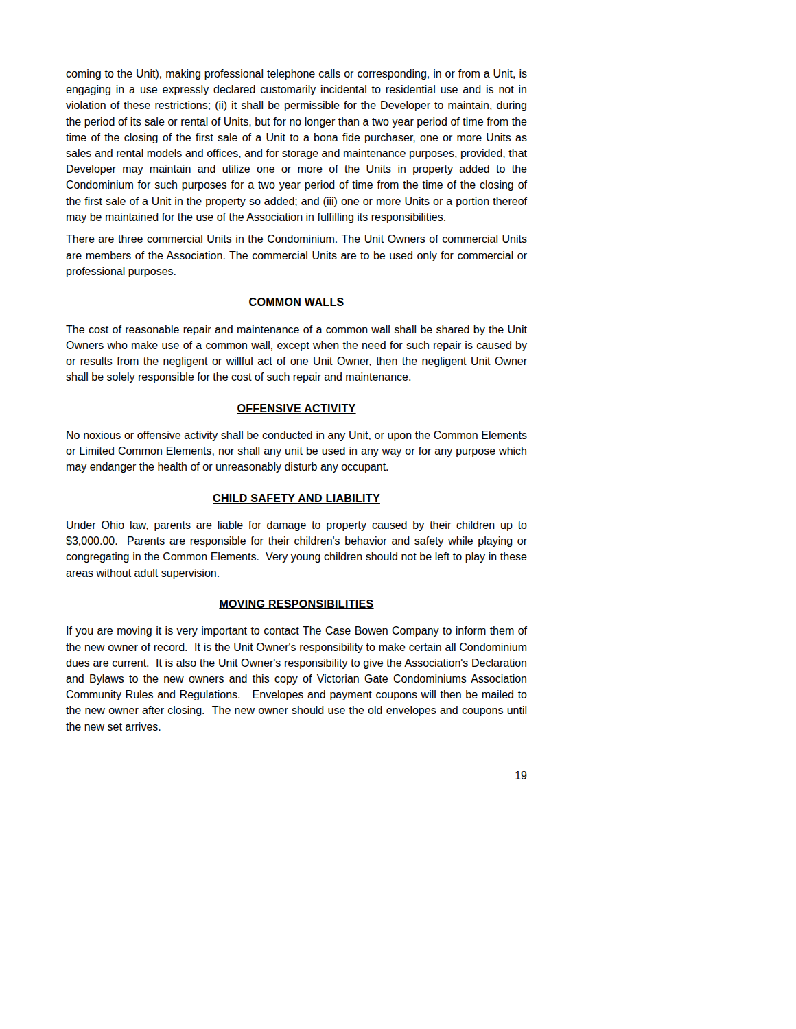coming to the Unit), making professional telephone calls or corresponding, in or from a Unit, is engaging in a use expressly declared customarily incidental to residential use and is not in violation of these restrictions; (ii) it shall be permissible for the Developer to maintain, during the period of its sale or rental of Units, but for no longer than a two year period of time from the time of the closing of the first sale of a Unit to a bona fide purchaser, one or more Units as sales and rental models and offices, and for storage and maintenance purposes, provided, that Developer may maintain and utilize one or more of the Units in property added to the Condominium for such purposes for a two year period of time from the time of the closing of the first sale of a Unit in the property so added; and (iii) one or more Units or a portion thereof may be maintained for the use of the Association in fulfilling its responsibilities.
There are three commercial Units in the Condominium. The Unit Owners of commercial Units are members of the Association. The commercial Units are to be used only for commercial or professional purposes.
COMMON WALLS
The cost of reasonable repair and maintenance of a common wall shall be shared by the Unit Owners who make use of a common wall, except when the need for such repair is caused by or results from the negligent or willful act of one Unit Owner, then the negligent Unit Owner shall be solely responsible for the cost of such repair and maintenance.
OFFENSIVE ACTIVITY
No noxious or offensive activity shall be conducted in any Unit, or upon the Common Elements or Limited Common Elements, nor shall any unit be used in any way or for any purpose which may endanger the health of or unreasonably disturb any occupant.
CHILD SAFETY AND LIABILITY
Under Ohio law, parents are liable for damage to property caused by their children up to $3,000.00. Parents are responsible for their children's behavior and safety while playing or congregating in the Common Elements. Very young children should not be left to play in these areas without adult supervision.
MOVING RESPONSIBILITIES
If you are moving it is very important to contact The Case Bowen Company to inform them of the new owner of record. It is the Unit Owner's responsibility to make certain all Condominium dues are current. It is also the Unit Owner's responsibility to give the Association's Declaration and Bylaws to the new owners and this copy of Victorian Gate Condominiums Association Community Rules and Regulations. Envelopes and payment coupons will then be mailed to the new owner after closing. The new owner should use the old envelopes and coupons until the new set arrives.
19